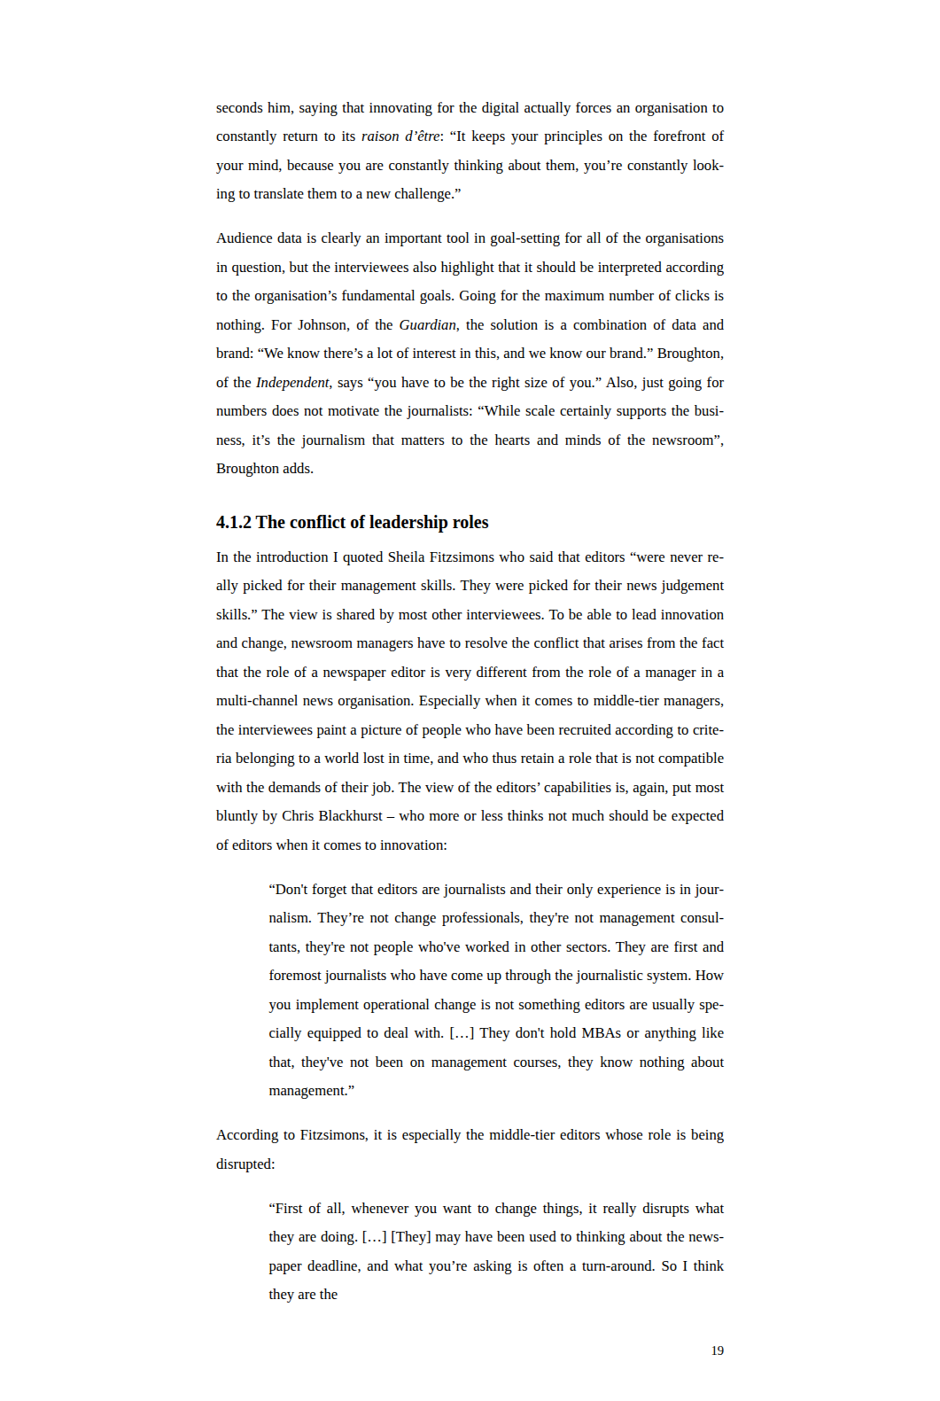seconds him, saying that innovating for the digital actually forces an organisation to constantly return to its raison d’être: “It keeps your principles on the forefront of your mind, because you are constantly thinking about them, you’re constantly looking to translate them to a new challenge.”
Audience data is clearly an important tool in goal-setting for all of the organisations in question, but the interviewees also highlight that it should be interpreted according to the organisation’s fundamental goals. Going for the maximum number of clicks is nothing. For Johnson, of the Guardian, the solution is a combination of data and brand: “We know there’s a lot of interest in this, and we know our brand.” Broughton, of the Independent, says “you have to be the right size of you.” Also, just going for numbers does not motivate the journalists: “While scale certainly supports the business, it’s the journalism that matters to the hearts and minds of the newsroom”, Broughton adds.
4.1.2 The conflict of leadership roles
In the introduction I quoted Sheila Fitzsimons who said that editors “were never really picked for their management skills. They were picked for their news judgement skills.” The view is shared by most other interviewees. To be able to lead innovation and change, newsroom managers have to resolve the conflict that arises from the fact that the role of a newspaper editor is very different from the role of a manager in a multi-channel news organisation. Especially when it comes to middle-tier managers, the interviewees paint a picture of people who have been recruited according to criteria belonging to a world lost in time, and who thus retain a role that is not compatible with the demands of their job. The view of the editors’ capabilities is, again, put most bluntly by Chris Blackhurst – who more or less thinks not much should be expected of editors when it comes to innovation:
“Don't forget that editors are journalists and their only experience is in journalism. They’re not change professionals, they're not management consultants, they're not people who've worked in other sectors. They are first and foremost journalists who have come up through the journalistic system. How you implement operational change is not something editors are usually specially equipped to deal with. […] They don't hold MBAs or anything like that, they've not been on management courses, they know nothing about management.”
According to Fitzsimons, it is especially the middle-tier editors whose role is being disrupted:
“First of all, whenever you want to change things, it really disrupts what they are doing. […] [They] may have been used to thinking about the newspaper deadline, and what you’re asking is often a turn-around. So I think they are the
19